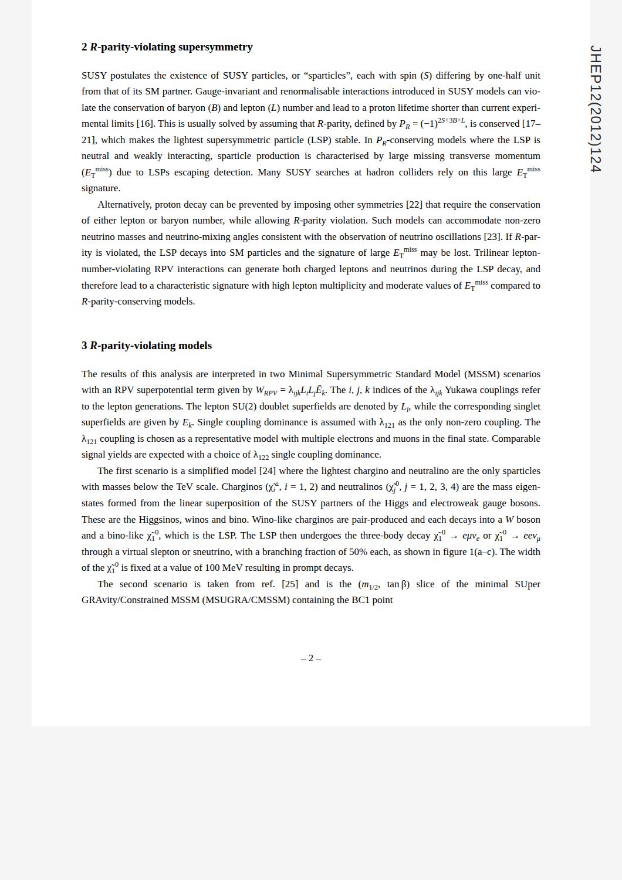JHEP12(2012)124
2 R-parity-violating supersymmetry
SUSY postulates the existence of SUSY particles, or “sparticles”, each with spin (S) differing by one-half unit from that of its SM partner. Gauge-invariant and renormalisable interactions introduced in SUSY models can violate the conservation of baryon (B) and lepton (L) number and lead to a proton lifetime shorter than current experimental limits [16]. This is usually solved by assuming that R-parity, defined by PR = (−1)2S+3B+L, is conserved [17–21], which makes the lightest supersymmetric particle (LSP) stable. In PR-conserving models where the LSP is neutral and weakly interacting, sparticle production is characterised by large missing transverse momentum (ETmiss) due to LSPs escaping detection. Many SUSY searches at hadron colliders rely on this large ETmiss signature.
Alternatively, proton decay can be prevented by imposing other symmetries [22] that require the conservation of either lepton or baryon number, while allowing R-parity violation. Such models can accommodate non-zero neutrino masses and neutrino-mixing angles consistent with the observation of neutrino oscillations [23]. If R-parity is violated, the LSP decays into SM particles and the signature of large ETmiss may be lost. Trilinear lepton-number-violating RPV interactions can generate both charged leptons and neutrinos during the LSP decay, and therefore lead to a characteristic signature with high lepton multiplicity and moderate values of ETmiss compared to R-parity-conserving models.
3 R-parity-violating models
The results of this analysis are interpreted in two Minimal Supersymmetric Standard Model (MSSM) scenarios with an RPV superpotential term given by WRPV = λijkLiLjĒk. The i, j, k indices of the λijk Yukawa couplings refer to the lepton generations. The lepton SU(2) doublet superfields are denoted by Li, while the corresponding singlet superfields are given by Ek. Single coupling dominance is assumed with λ121 as the only non-zero coupling. The λ121 coupling is chosen as a representative model with multiple electrons and muons in the final state. Comparable signal yields are expected with a choice of λ122 single coupling dominance.
The first scenario is a simplified model [24] where the lightest chargino and neutralino are the only sparticles with masses below the TeV scale. Charginos (χ̃i±, i = 1, 2) and neutralinos (χ̃j0, j = 1, 2, 3, 4) are the mass eigenstates formed from the linear superposition of the SUSY partners of the Higgs and electroweak gauge bosons. These are the Higgsinos, winos and bino. Wino-like charginos are pair-produced and each decays into a W boson and a bino-like χ̃10, which is the LSP. The LSP then undergoes the three-body decay χ̃10 → eμνe or χ̃10 → eeνμ through a virtual slepton or sneutrino, with a branching fraction of 50% each, as shown in figure 1(a–c). The width of the χ̃10 is fixed at a value of 100 MeV resulting in prompt decays.
The second scenario is taken from ref. [25] and is the (m1/2, tan β) slice of the minimal SUper GRAvity/Constrained MSSM (MSUGRA/CMSSM) containing the BC1 point
– 2 –